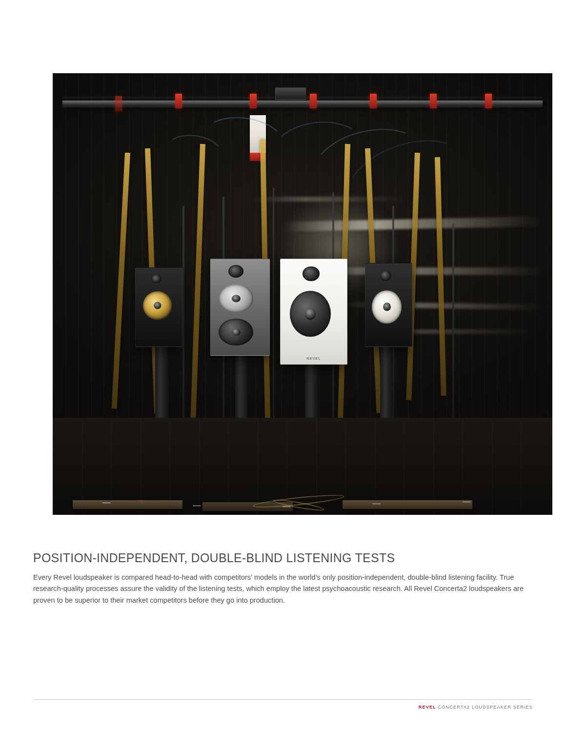REVEL
POSITION-INDEPENDENT, DOUBLE-BLIND LISTENING TESTS
Every Revel loudspeaker is compared head-to-head with competitors’ models in the world’s only position-independent, double-blind listening facility. True research-quality processes assure the validity of the listening tests, which employ the latest psychoacoustic research. All Revel Concerta2 loudspeakers are proven to be superior to their market competitors before they go into production.
REVEL CONCERTA2 LOUDSPEAKER SERIES